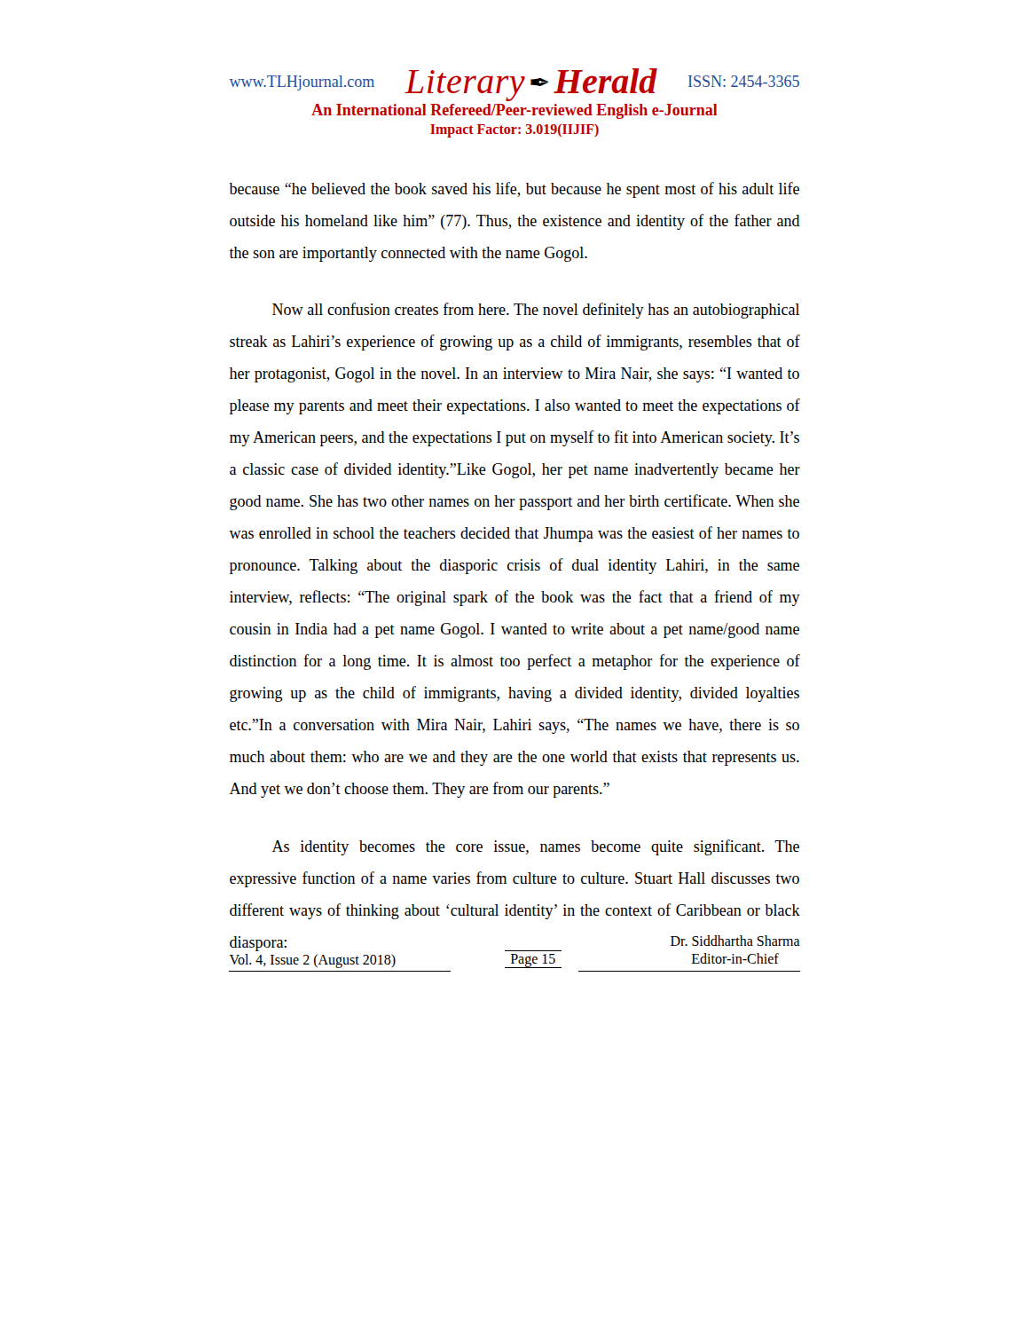www.TLHjournal.com
Literary✒Herald
ISSN: 2454-3365
An International Refereed/Peer-reviewed English e-Journal
Impact Factor: 3.019(IIJIF)
because “he believed the book saved his life, but because he spent most of his adult life outside his homeland like him” (77). Thus, the existence and identity of the father and the son are importantly connected with the name Gogol.
Now all confusion creates from here. The novel definitely has an autobiographical streak as Lahiri’s experience of growing up as a child of immigrants, resembles that of her protagonist, Gogol in the novel. In an interview to Mira Nair, she says: “I wanted to please my parents and meet their expectations. I also wanted to meet the expectations of my American peers, and the expectations I put on myself to fit into American society. It’s a classic case of divided identity.”Like Gogol, her pet name inadvertently became her good name. She has two other names on her passport and her birth certificate. When she was enrolled in school the teachers decided that Jhumpa was the easiest of her names to pronounce. Talking about the diasporic crisis of dual identity Lahiri, in the same interview, reflects: “The original spark of the book was the fact that a friend of my cousin in India had a pet name Gogol. I wanted to write about a pet name/good name distinction for a long time. It is almost too perfect a metaphor for the experience of growing up as the child of immigrants, having a divided identity, divided loyalties etc.”In a conversation with Mira Nair, Lahiri says, “The names we have, there is so much about them: who are we and they are the one world that exists that represents us. And yet we don’t choose them. They are from our parents.”
As identity becomes the core issue, names become quite significant. The expressive function of a name varies from culture to culture. Stuart Hall discusses two different ways of thinking about ‘cultural identity’ in the context of Caribbean or black diaspora:
Vol. 4, Issue 2 (August 2018)
Page 15
Dr. Siddhartha Sharma
Editor-in-Chief